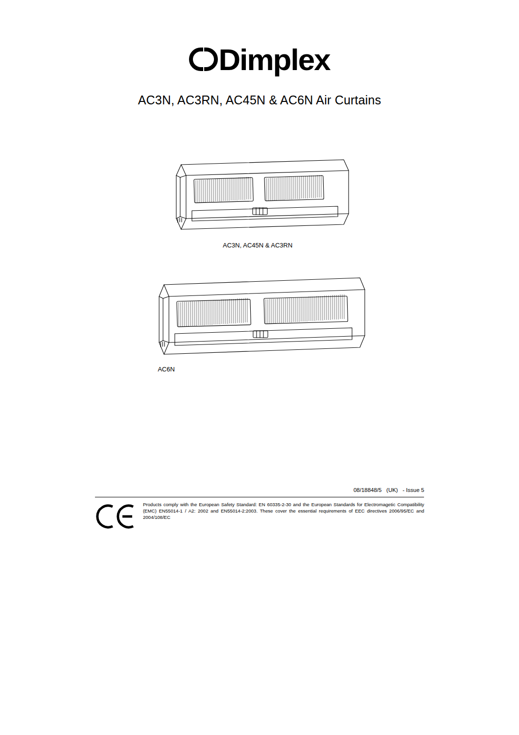Dimplex
AC3N, AC3RN, AC45N & AC6N Air Curtains
AC3N, AC45N & AC3RN
AC6N
08/18848/5 (UK) - Issue 5
Products comply with the European Safety Standard: EN 60335-2-30 and the European Standards for Electromagetic Compatibility (EMC) EN55014-1 / A2: 2002 and EN55014-2:2003. These cover the essential requirements of EEC directives 2006/95/EC and 2004/108/EC